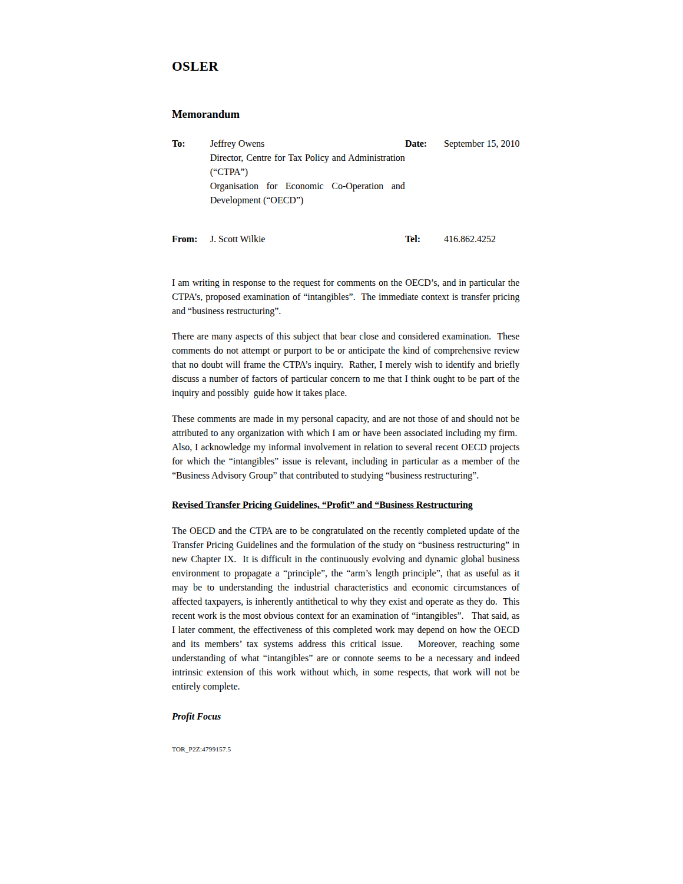OSLER
Memorandum
| To: | Jeffrey Owens Director, Centre for Tax Policy and Administration (“CTPA”) Organisation for Economic Co-Operation and Development (“OECD”) | Date: | September 15, 2010 |
| From: | J. Scott Wilkie | Tel: | 416.862.4252 |
I am writing in response to the request for comments on the OECD’s, and in particular the CTPA’s, proposed examination of “intangibles”. The immediate context is transfer pricing and “business restructuring”.
There are many aspects of this subject that bear close and considered examination. These comments do not attempt or purport to be or anticipate the kind of comprehensive review that no doubt will frame the CTPA’s inquiry. Rather, I merely wish to identify and briefly discuss a number of factors of particular concern to me that I think ought to be part of the inquiry and possibly guide how it takes place.
These comments are made in my personal capacity, and are not those of and should not be attributed to any organization with which I am or have been associated including my firm. Also, I acknowledge my informal involvement in relation to several recent OECD projects for which the “intangibles” issue is relevant, including in particular as a member of the “Business Advisory Group” that contributed to studying “business restructuring”.
Revised Transfer Pricing Guidelines, “Profit” and “Business Restructuring
The OECD and the CTPA are to be congratulated on the recently completed update of the Transfer Pricing Guidelines and the formulation of the study on “business restructuring” in new Chapter IX. It is difficult in the continuously evolving and dynamic global business environment to propagate a “principle”, the “arm’s length principle”, that as useful as it may be to understanding the industrial characteristics and economic circumstances of affected taxpayers, is inherently antithetical to why they exist and operate as they do. This recent work is the most obvious context for an examination of “intangibles”. That said, as I later comment, the effectiveness of this completed work may depend on how the OECD and its members’ tax systems address this critical issue. Moreover, reaching some understanding of what “intangibles” are or connote seems to be a necessary and indeed intrinsic extension of this work without which, in some respects, that work will not be entirely complete.
Profit Focus
TOR_P2Z:4799157.5